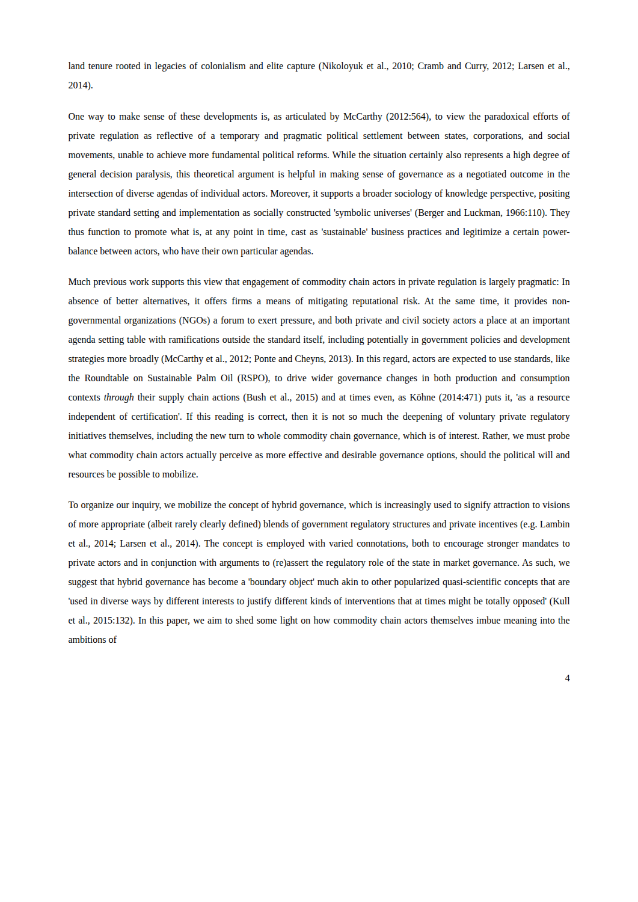land tenure rooted in legacies of colonialism and elite capture (Nikoloyuk et al., 2010; Cramb and Curry, 2012; Larsen et al., 2014).
One way to make sense of these developments is, as articulated by McCarthy (2012:564), to view the paradoxical efforts of private regulation as reflective of a temporary and pragmatic political settlement between states, corporations, and social movements, unable to achieve more fundamental political reforms. While the situation certainly also represents a high degree of general decision paralysis, this theoretical argument is helpful in making sense of governance as a negotiated outcome in the intersection of diverse agendas of individual actors. Moreover, it supports a broader sociology of knowledge perspective, positing private standard setting and implementation as socially constructed 'symbolic universes' (Berger and Luckman, 1966:110). They thus function to promote what is, at any point in time, cast as 'sustainable' business practices and legitimize a certain power-balance between actors, who have their own particular agendas.
Much previous work supports this view that engagement of commodity chain actors in private regulation is largely pragmatic: In absence of better alternatives, it offers firms a means of mitigating reputational risk. At the same time, it provides non-governmental organizations (NGOs) a forum to exert pressure, and both private and civil society actors a place at an important agenda setting table with ramifications outside the standard itself, including potentially in government policies and development strategies more broadly (McCarthy et al., 2012; Ponte and Cheyns, 2013). In this regard, actors are expected to use standards, like the Roundtable on Sustainable Palm Oil (RSPO), to drive wider governance changes in both production and consumption contexts through their supply chain actions (Bush et al., 2015) and at times even, as Köhne (2014:471) puts it, 'as a resource independent of certification'. If this reading is correct, then it is not so much the deepening of voluntary private regulatory initiatives themselves, including the new turn to whole commodity chain governance, which is of interest. Rather, we must probe what commodity chain actors actually perceive as more effective and desirable governance options, should the political will and resources be possible to mobilize.
To organize our inquiry, we mobilize the concept of hybrid governance, which is increasingly used to signify attraction to visions of more appropriate (albeit rarely clearly defined) blends of government regulatory structures and private incentives (e.g. Lambin et al., 2014; Larsen et al., 2014). The concept is employed with varied connotations, both to encourage stronger mandates to private actors and in conjunction with arguments to (re)assert the regulatory role of the state in market governance. As such, we suggest that hybrid governance has become a 'boundary object' much akin to other popularized quasi-scientific concepts that are 'used in diverse ways by different interests to justify different kinds of interventions that at times might be totally opposed' (Kull et al., 2015:132). In this paper, we aim to shed some light on how commodity chain actors themselves imbue meaning into the ambitions of
4